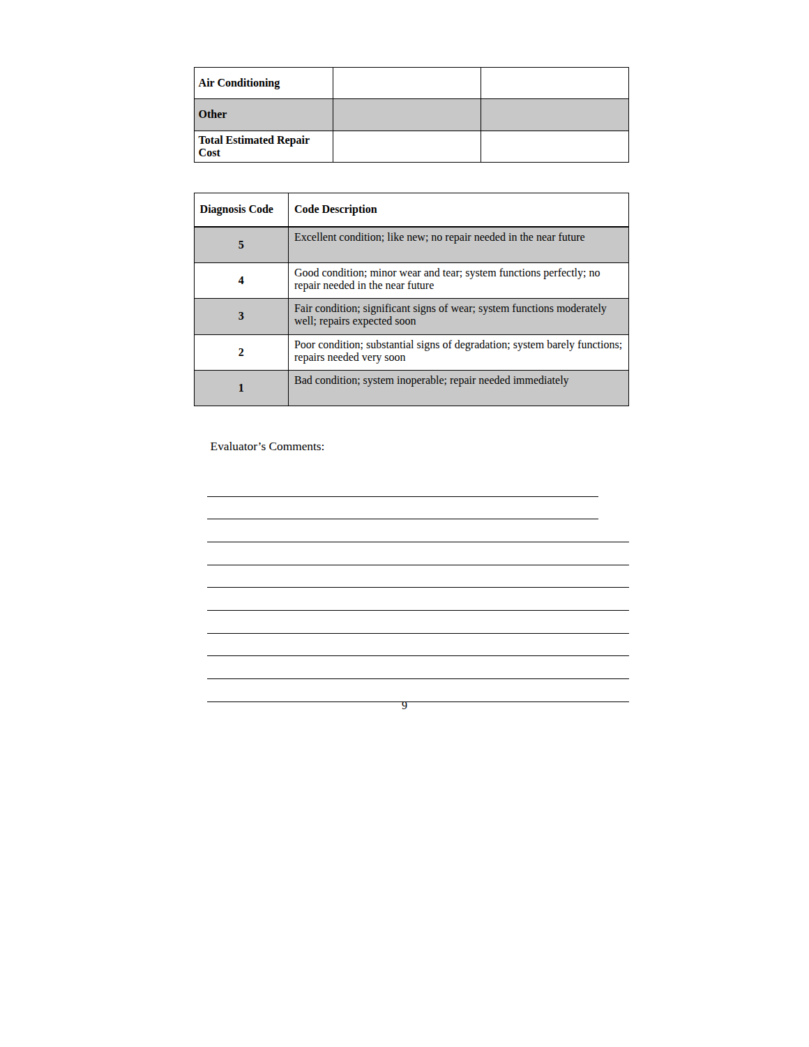| Air Conditioning | | |
| Other | | |
| Total Estimated Repair Cost | | |
| Diagnosis Code | Code Description |
| --- | --- |
| 5 | Excellent condition; like new; no repair needed in the near future |
| 4 | Good condition; minor wear and tear; system functions perfectly; no repair needed in the near future |
| 3 | Fair condition; significant signs of wear; system functions moderately well; repairs expected soon |
| 2 | Poor condition; substantial signs of degradation; system barely functions; repairs needed very soon |
| 1 | Bad condition; system inoperable; repair needed immediately |
Evaluator’s Comments:
9